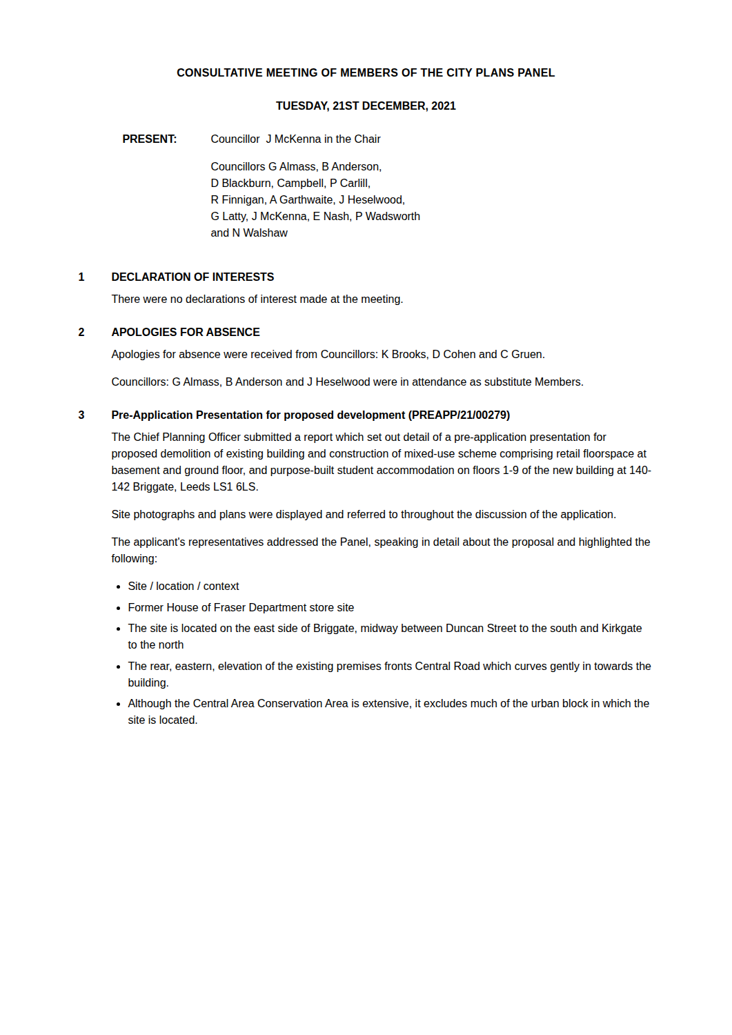CONSULTATIVE MEETING OF MEMBERS OF THE CITY PLANS PANEL
TUESDAY, 21ST DECEMBER, 2021
PRESENT:
Councillor J McKenna in the Chair
Councillors G Almass, B Anderson,
D Blackburn, Campbell, P Carlill,
R Finnigan, A Garthwaite, J Heselwood,
G Latty, J McKenna, E Nash, P Wadsworth
and N Walshaw
1
DECLARATION OF INTERESTS
There were no declarations of interest made at the meeting.
2
APOLOGIES FOR ABSENCE
Apologies for absence were received from Councillors: K Brooks, D Cohen and C Gruen.
Councillors: G Almass, B Anderson and J Heselwood were in attendance as substitute Members.
3
Pre-Application Presentation for proposed development (PREAPP/21/00279)
The Chief Planning Officer submitted a report which set out detail of a pre-application presentation for proposed demolition of existing building and construction of mixed-use scheme comprising retail floorspace at basement and ground floor, and purpose-built student accommodation on floors 1-9 of the new building at 140-142 Briggate, Leeds LS1 6LS.
Site photographs and plans were displayed and referred to throughout the discussion of the application.
The applicant's representatives addressed the Panel, speaking in detail about the proposal and highlighted the following:
Site / location / context
Former House of Fraser Department store site
The site is located on the east side of Briggate, midway between Duncan Street to the south and Kirkgate to the north
The rear, eastern, elevation of the existing premises fronts Central Road which curves gently in towards the building.
Although the Central Area Conservation Area is extensive, it excludes much of the urban block in which the site is located.